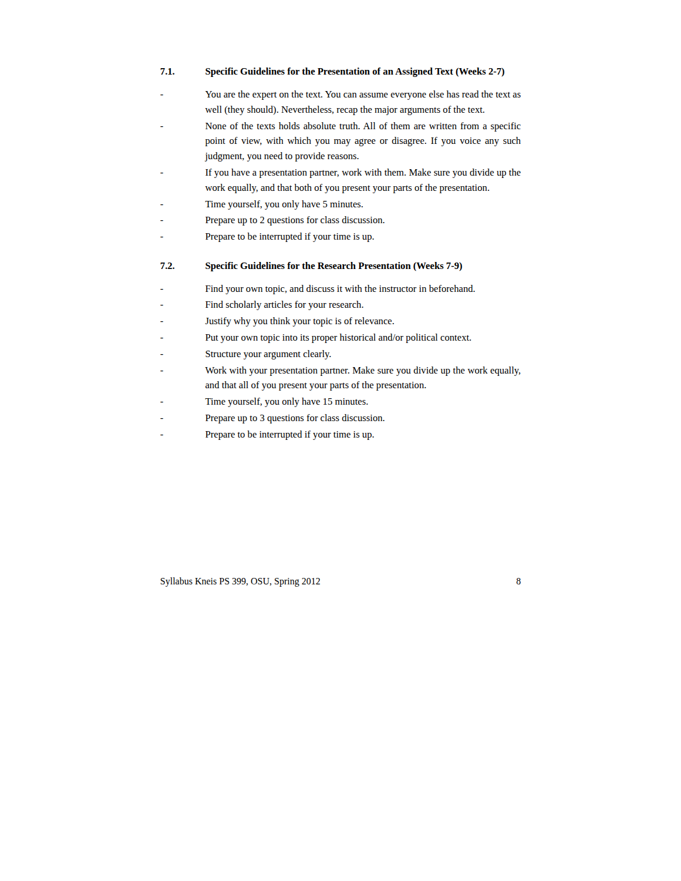7.1. Specific Guidelines for the Presentation of an Assigned Text (Weeks 2-7)
-You are the expert on the text. You can assume everyone else has read the text as well (they should). Nevertheless, recap the major arguments of the text.
-None of the texts holds absolute truth. All of them are written from a specific point of view, with which you may agree or disagree. If you voice any such judgment, you need to provide reasons.
-If you have a presentation partner, work with them. Make sure you divide up the work equally, and that both of you present your parts of the presentation.
-Time yourself, you only have 5 minutes.
-Prepare up to 2 questions for class discussion.
-Prepare to be interrupted if your time is up.
7.2. Specific Guidelines for the Research Presentation (Weeks 7-9)
-Find your own topic, and discuss it with the instructor in beforehand.
-Find scholarly articles for your research.
-Justify why you think your topic is of relevance.
-Put your own topic into its proper historical and/or political context.
-Structure your argument clearly.
-Work with your presentation partner. Make sure you divide up the work equally, and that all of you present your parts of the presentation.
-Time yourself, you only have 15 minutes.
-Prepare up to 3 questions for class discussion.
-Prepare to be interrupted if your time is up.
Syllabus Kneis PS 399, OSU, Spring 2012 8